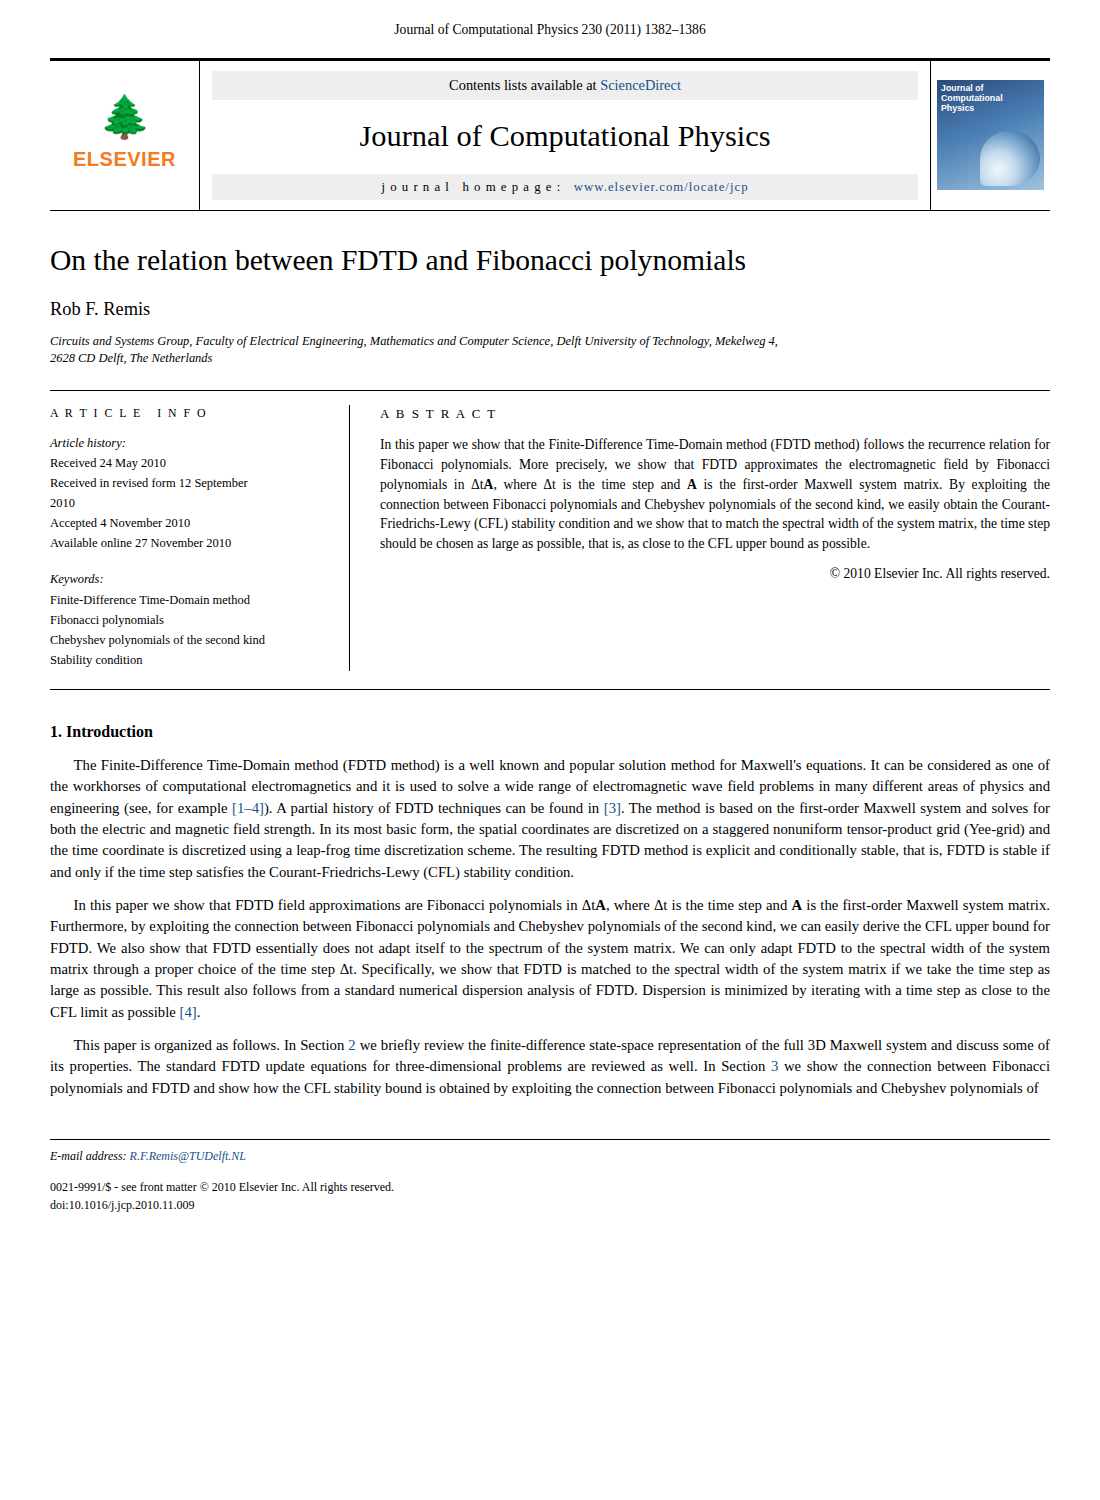Journal of Computational Physics 230 (2011) 1382–1386
🌲
ELSEVIER
Contents lists available at ScienceDirect
Journal of Computational Physics
j o u r n a l h o m e p a g e : www.elsevier.com/locate/jcp
Journal of
Computational
Physics
On the relation between FDTD and Fibonacci polynomials
Rob F. Remis
Circuits and Systems Group, Faculty of Electrical Engineering, Mathematics and Computer Science, Delft University of Technology, Mekelweg 4,
2628 CD Delft, The Netherlands
A R T I C L E I N F O
Article history:
Received 24 May 2010
Received in revised form 12 September
2010
Accepted 4 November 2010
Available online 27 November 2010
Keywords:
Finite-Difference Time-Domain method
Fibonacci polynomials
Chebyshev polynomials of the second kind
Stability condition
A B S T R A C T
In this paper we show that the Finite-Difference Time-Domain method (FDTD method) follows the recurrence relation for Fibonacci polynomials. More precisely, we show that FDTD approximates the electromagnetic field by Fibonacci polynomials in ΔtA, where Δt is the time step and A is the first-order Maxwell system matrix. By exploiting the connection between Fibonacci polynomials and Chebyshev polynomials of the second kind, we easily obtain the Courant-Friedrichs-Lewy (CFL) stability condition and we show that to match the spectral width of the system matrix, the time step should be chosen as large as possible, that is, as close to the CFL upper bound as possible.
© 2010 Elsevier Inc. All rights reserved.
1. Introduction
The Finite-Difference Time-Domain method (FDTD method) is a well known and popular solution method for Maxwell's equations. It can be considered as one of the workhorses of computational electromagnetics and it is used to solve a wide range of electromagnetic wave field problems in many different areas of physics and engineering (see, for example [1–4]). A partial history of FDTD techniques can be found in [3]. The method is based on the first-order Maxwell system and solves for both the electric and magnetic field strength. In its most basic form, the spatial coordinates are discretized on a staggered nonuniform tensor-product grid (Yee-grid) and the time coordinate is discretized using a leap-frog time discretization scheme. The resulting FDTD method is explicit and conditionally stable, that is, FDTD is stable if and only if the time step satisfies the Courant-Friedrichs-Lewy (CFL) stability condition.
In this paper we show that FDTD field approximations are Fibonacci polynomials in ΔtA, where Δt is the time step and A is the first-order Maxwell system matrix. Furthermore, by exploiting the connection between Fibonacci polynomials and Chebyshev polynomials of the second kind, we can easily derive the CFL upper bound for FDTD. We also show that FDTD essentially does not adapt itself to the spectrum of the system matrix. We can only adapt FDTD to the spectral width of the system matrix through a proper choice of the time step Δt. Specifically, we show that FDTD is matched to the spectral width of the system matrix if we take the time step as large as possible. This result also follows from a standard numerical dispersion analysis of FDTD. Dispersion is minimized by iterating with a time step as close to the CFL limit as possible [4].
This paper is organized as follows. In Section 2 we briefly review the finite-difference state-space representation of the full 3D Maxwell system and discuss some of its properties. The standard FDTD update equations for three-dimensional problems are reviewed as well. In Section 3 we show the connection between Fibonacci polynomials and FDTD and show how the CFL stability bound is obtained by exploiting the connection between Fibonacci polynomials and Chebyshev polynomials of
E-mail address: R.F.Remis@TUDelft.NL
0021-9991/$ - see front matter © 2010 Elsevier Inc. All rights reserved.
doi:10.1016/j.jcp.2010.11.009